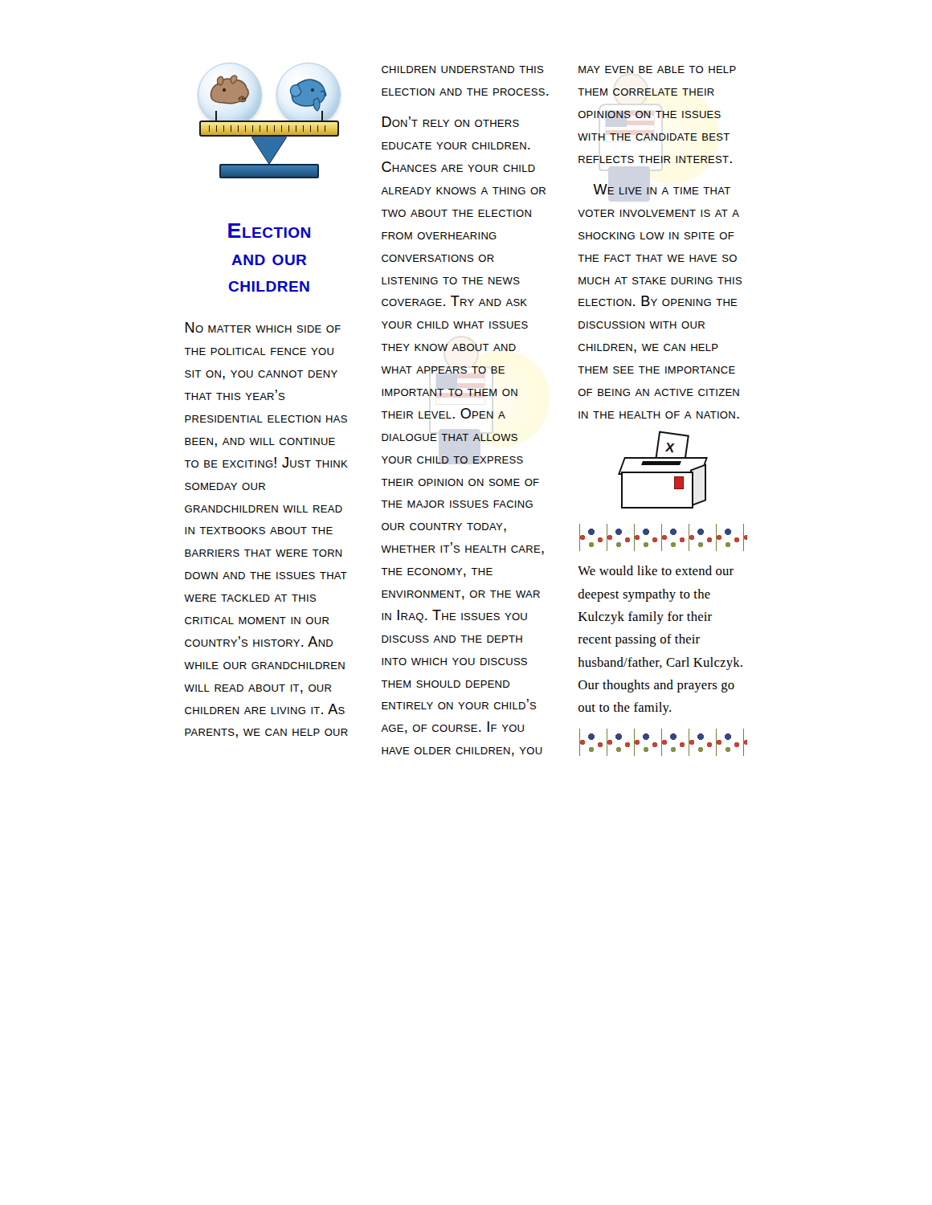Election
and our
children
No matter which side of the political fence you sit on, you cannot deny that this year’s presidential election has been, and will continue to be exciting! Just think someday our grandchildren will read in textbooks about the barriers that were torn down and the issues that were tackled at this critical moment in our country’s history. And while our grandchildren will read about it, our children are living it. As parents, we can help our children understand this election and the process.
Don’t rely on others educate your children. Chances are your child already knows a thing or two about the election from overhearing conversations or listening to the news coverage. Try and ask your child what issues they know about and what appears to be important to them on their level. Open a dialogue that allows your child to express their opinion on some of the major issues facing our country today, whether it’s health care, the economy, the environment, or the war in Iraq. The issues you discuss and the depth into which you discuss them should depend entirely on your child’s age, of course. If you have older children, you may even be able to help them correlate their opinions on the issues with the candidate best reflects their interest.
We live in a time that voter involvement is at a shocking low in spite of the fact that we have so much at stake during this election. By opening the discussion with our children, we can help them see the importance of being an active citizen in the health of a nation.
X
We would like to extend our deepest sympathy to the Kulczyk family for their recent passing of their husband/father, Carl Kulczyk. Our thoughts and prayers go out to the family.